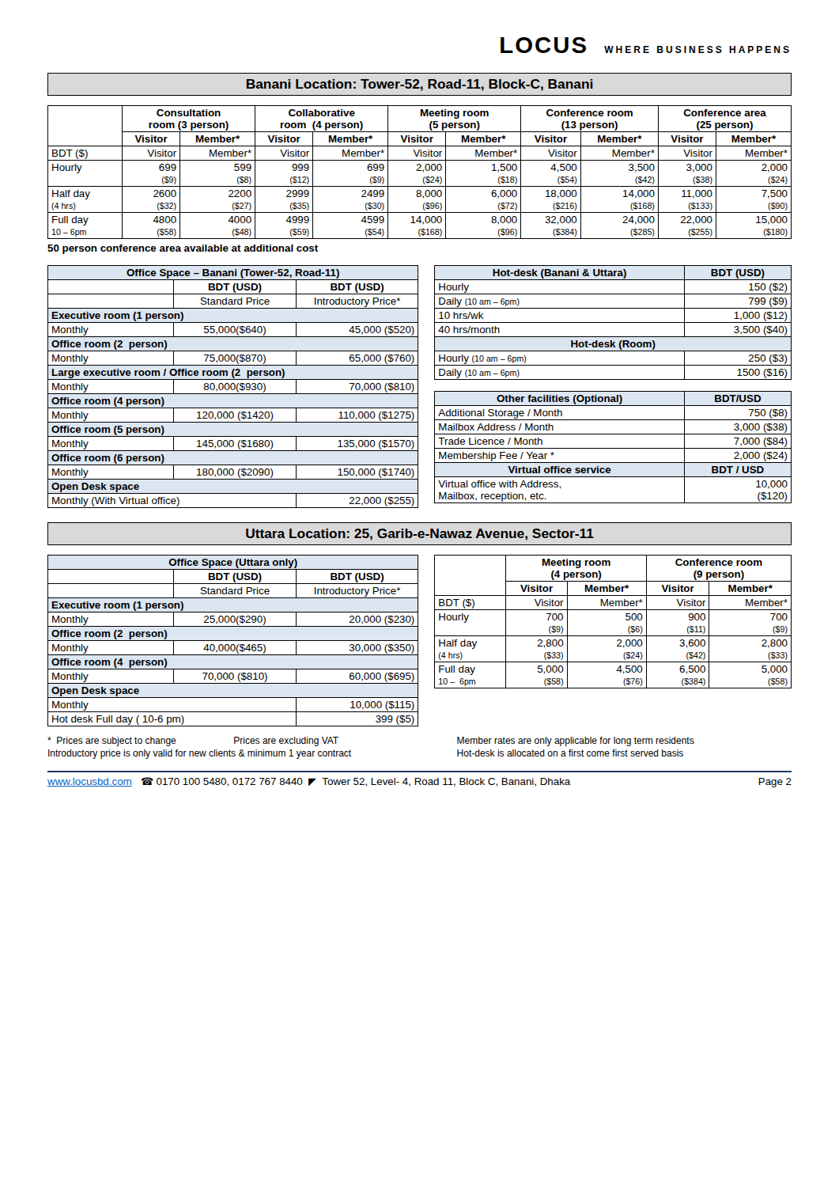LOCUS WHERE BUSINESS HAPPENS
Banani Location: Tower-52, Road-11, Block-C, Banani
| | Consultation room (3 person) | Collaborative room (4 person) | Meeting room (5 person) | Conference room (13 person) | Conference area (25 person) |
| --- | --- | --- | --- | --- | --- |
| Visitor | Member* | Visitor | Member* | Visitor | Member* | Visitor | Member* | Visitor | Member* |
| BDT ($) | Visitor | Member* | Visitor | Member* | Visitor | Member* | Visitor | Member* | Visitor | Member* |
| Hourly | 699 ($9) | 599 ($8) | 999 ($12) | 699 ($9) | 2,000 ($24) | 1,500 ($18) | 4,500 ($54) | 3,500 ($42) | 3,000 ($38) | 2,000 ($24) |
| Half day (4 hrs) | 2600 ($32) | 2200 ($27) | 2999 ($35) | 2499 ($30) | 8,000 ($96) | 6,000 ($72) | 18,000 ($216) | 14,000 ($168) | 11,000 ($133) | 7,500 ($90) |
| Full day 10 – 6pm | 4800 ($58) | 4000 ($48) | 4999 ($59) | 4599 ($54) | 14,000 ($168) | 8,000 ($96) | 32,000 ($384) | 24,000 ($285) | 22,000 ($255) | 15,000 ($180) |
50 person conference area available at additional cost
| / Office Space – Banani (Tower-52, Road-11) / / --- / / / BDT (USD) / BDT (USD) / / / Standard Price / Introductory Price* / / Executive room (1 person) / / Monthly / 55,000($640) / 45,000 ($520) / / Office room (2 person) / / Monthly / 75,000($870) / 65,000 ($760) / / Large executive room / Office room (2 person) / / Monthly / 80,000($930) / 70,000 ($810) / / Office room (4 person) / / Monthly / 120,000 ($1420) / 110,000 ($1275) / / Office room (5 person) / / Monthly / 145,000 ($1680) / 135,000 ($1570) / / Office room (6 person) / / Monthly / 180,000 ($2090) / 150,000 ($1740) / / Open Desk space / / Monthly (With Virtual office) / 22,000 ($255) / | / Hot-desk (Banani & Uttara) / BDT (USD) / / --- / --- / / Hourly / 150 ($2) / / Daily (10 am – 6pm) / 799 ($9) / / 10 hrs/wk / 1,000 ($12) / / 40 hrs/month / 3,500 ($40) / / Hot-desk (Room) / / Hourly (10 am – 6pm) / 250 ($3) / / Daily (10 am – 6pm) / 1500 ($16) / / Other facilities (Optional) / BDT/USD / / --- / --- / / Additional Storage / Month / 750 ($8) / / Mailbox Address / Month / 3,000 ($38) / / Trade Licence / Month / 7,000 ($84) / / Membership Fee / Year * / 2,000 ($24) / / Virtual office service / BDT / USD / / Virtual office with Address, Mailbox, reception, etc. / 10,000 ($120) / |
Uttara Location: 25, Garib-e-Nawaz Avenue, Sector-11
| / Office Space (Uttara only) / / --- / / / BDT (USD) / BDT (USD) / / / Standard Price / Introductory Price* / / Executive room (1 person) / / Monthly / 25,000($290) / 20,000 ($230) / / Office room (2 person) / / Monthly / 40,000($465) / 30,000 ($350) / / Office room (4 person) / / Monthly / 70,000 ($810) / 60,000 ($695) / / Open Desk space / / Monthly / 10,000 ($115) / / Hot desk Full day ( 10-6 pm) / 399 ($5) / | / / Meeting room (4 person) / Conference room (9 person) / / --- / --- / --- / / Visitor / Member* / Visitor / Member* / / BDT ($) / Visitor / Member* / Visitor / Member* / / Hourly / 700 ($9) / 500 ($6) / 900 ($11) / 700 ($9) / / Half day (4 hrs) / 2,800 ($33) / 2,000 ($24) / 3,600 ($42) / 2,800 ($33) / / Full day 10 – 6pm / 5,000 ($58) / 4,500 ($76) / 6,500 ($384) / 5,000 ($58) / |
| * Prices are subject to change | Prices are excluding VAT | Member rates are only applicable for long term residents |
| Introductory price is only valid for new clients & minimum 1 year contract | Hot-desk is allocated on a first come first served basis |
www.locusbd.com ☎ 0170 100 5480, 0172 767 8440 ◤ Tower 52, Level- 4, Road 11, Block C, Banani, Dhaka
Page 2